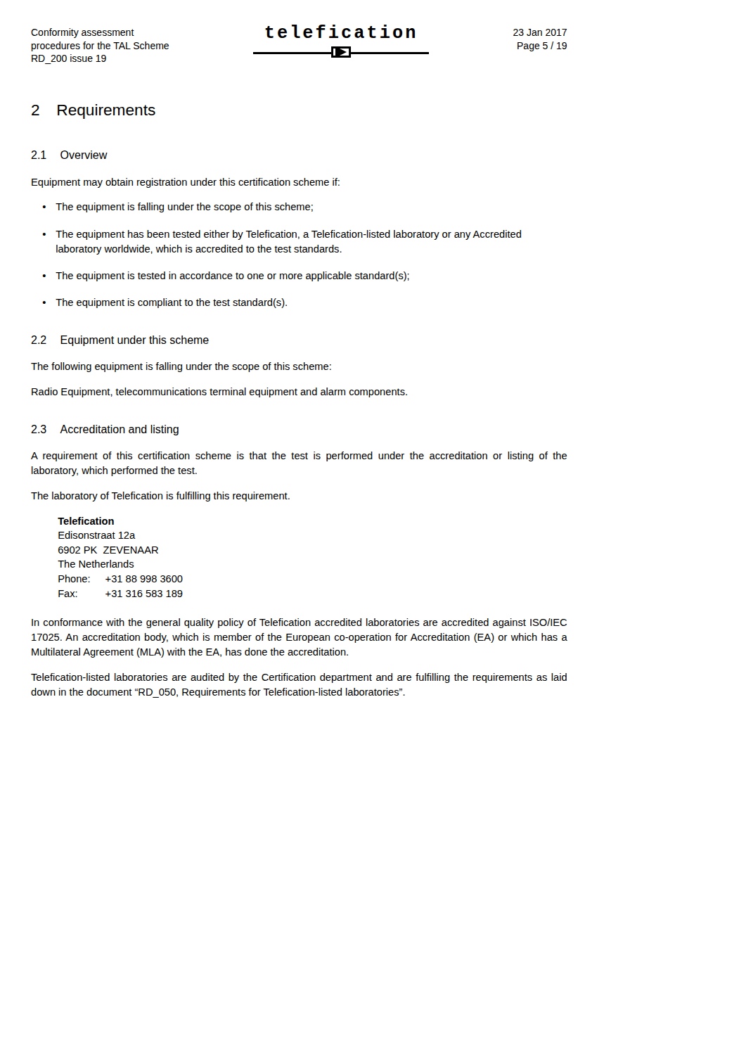Conformity assessment
procedures for the TAL Scheme
RD_200 issue 19
telefication
23 Jan 2017
Page 5 / 19
2 Requirements
2.1 Overview
Equipment may obtain registration under this certification scheme if:
The equipment is falling under the scope of this scheme;
The equipment has been tested either by Telefication, a Telefication-listed laboratory or any Accredited laboratory worldwide, which is accredited to the test standards.
The equipment is tested in accordance to one or more applicable standard(s);
The equipment is compliant to the test standard(s).
2.2 Equipment under this scheme
The following equipment is falling under the scope of this scheme:
Radio Equipment, telecommunications terminal equipment and alarm components.
2.3 Accreditation and listing
A requirement of this certification scheme is that the test is performed under the accreditation or listing of the laboratory, which performed the test.
The laboratory of Telefication is fulfilling this requirement.
Telefication Edisonstraat 12a 6902 PK ZEVENAAR The Netherlands Phone:+31 88 998 3600 Fax:+31 316 583 189
In conformance with the general quality policy of Telefication accredited laboratories are accredited against ISO/IEC 17025. An accreditation body, which is member of the European co-operation for Accreditation (EA) or which has a Multilateral Agreement (MLA) with the EA, has done the accreditation.
Telefication-listed laboratories are audited by the Certification department and are fulfilling the requirements as laid down in the document “RD_050, Requirements for Telefication-listed laboratories”.